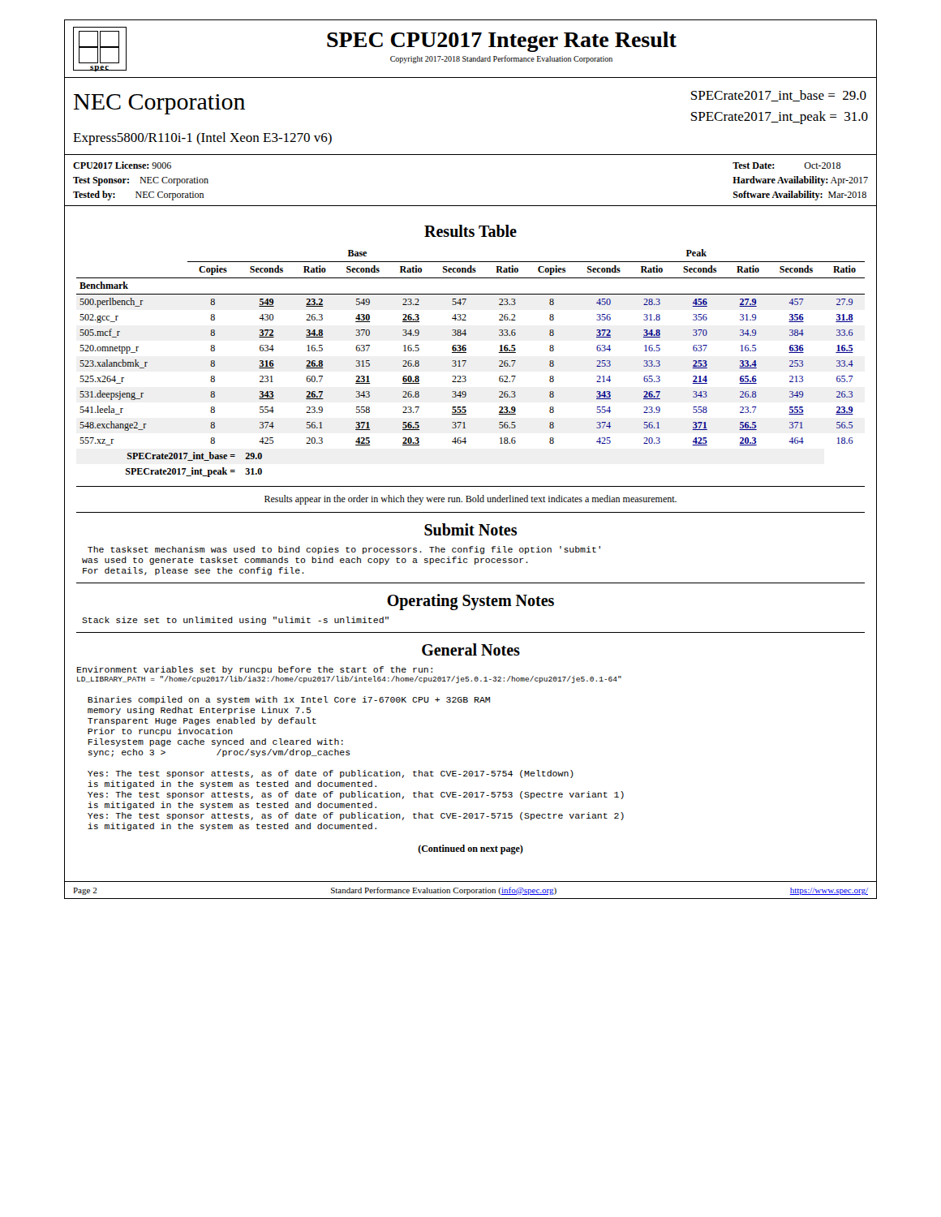spec
SPEC CPU2017 Integer Rate Result
Copyright 2017-2018 Standard Performance Evaluation Corporation
NEC Corporation
Express5800/R110i-1 (Intel Xeon E3-1270 v6)
SPECrate2017_int_base = 29.0
SPECrate2017_int_peak = 31.0
CPU2017 License: 9006
Test Sponsor: NEC Corporation
Tested by: NEC Corporation
Test Date: Oct-2018
Hardware Availability: Apr-2017
Software Availability: Mar-2018
Results Table
| | Base | Peak |
| --- | --- | --- |
| Copies | Seconds | Ratio | Seconds | Ratio | Seconds | Ratio | Copies | Seconds | Ratio | Seconds | Ratio | Seconds | Ratio |
| Benchmark | |
| 500.perlbench_r | 8 | 549 | 23.2 | 549 | 23.2 | 547 | 23.3 | 8 | 450 | 28.3 | 456 | 27.9 | 457 | 27.9 |
| 502.gcc_r | 8 | 430 | 26.3 | 430 | 26.3 | 432 | 26.2 | 8 | 356 | 31.8 | 356 | 31.9 | 356 | 31.8 |
| 505.mcf_r | 8 | 372 | 34.8 | 370 | 34.9 | 384 | 33.6 | 8 | 372 | 34.8 | 370 | 34.9 | 384 | 33.6 |
| 520.omnetpp_r | 8 | 634 | 16.5 | 637 | 16.5 | 636 | 16.5 | 8 | 634 | 16.5 | 637 | 16.5 | 636 | 16.5 |
| 523.xalancbmk_r | 8 | 316 | 26.8 | 315 | 26.8 | 317 | 26.7 | 8 | 253 | 33.3 | 253 | 33.4 | 253 | 33.4 |
| 525.x264_r | 8 | 231 | 60.7 | 231 | 60.8 | 223 | 62.7 | 8 | 214 | 65.3 | 214 | 65.6 | 213 | 65.7 |
| 531.deepsjeng_r | 8 | 343 | 26.7 | 343 | 26.8 | 349 | 26.3 | 8 | 343 | 26.7 | 343 | 26.8 | 349 | 26.3 |
| 541.leela_r | 8 | 554 | 23.9 | 558 | 23.7 | 555 | 23.9 | 8 | 554 | 23.9 | 558 | 23.7 | 555 | 23.9 |
| 548.exchange2_r | 8 | 374 | 56.1 | 371 | 56.5 | 371 | 56.5 | 8 | 374 | 56.1 | 371 | 56.5 | 371 | 56.5 |
| 557.xz_r | 8 | 425 | 20.3 | 425 | 20.3 | 464 | 18.6 | 8 | 425 | 20.3 | 425 | 20.3 | 464 | 18.6 |
| SPECrate2017_int_base = | 29.0 |
| SPECrate2017_int_peak = | 31.0 |
Results appear in the order in which they were run. Bold underlined text indicates a median measurement.
Submit Notes
The taskset mechanism was used to bind copies to processors. The config file option 'submit' was used to generate taskset commands to bind each copy to a specific processor. For details, please see the config file.
Operating System Notes
Stack size set to unlimited using "ulimit -s unlimited"
General Notes
Environment variables set by runcpu before the start of the run:
LD_LIBRARY_PATH = "/home/cpu2017/lib/ia32:/home/cpu2017/lib/intel64:/home/cpu2017/je5.0.1-32:/home/cpu2017/je5.0.1-64"
Binaries compiled on a system with 1x Intel Core i7-6700K CPU + 32GB RAM memory using Redhat Enterprise Linux 7.5 Transparent Huge Pages enabled by default Prior to runcpu invocation Filesystem page cache synced and cleared with: sync; echo 3 > /proc/sys/vm/drop_caches Yes: The test sponsor attests, as of date of publication, that CVE-2017-5754 (Meltdown) is mitigated in the system as tested and documented. Yes: The test sponsor attests, as of date of publication, that CVE-2017-5753 (Spectre variant 1) is mitigated in the system as tested and documented. Yes: The test sponsor attests, as of date of publication, that CVE-2017-5715 (Spectre variant 2) is mitigated in the system as tested and documented.
(Continued on next page)
Page 2
Standard Performance Evaluation Corporation (info@spec.org)
https://www.spec.org/